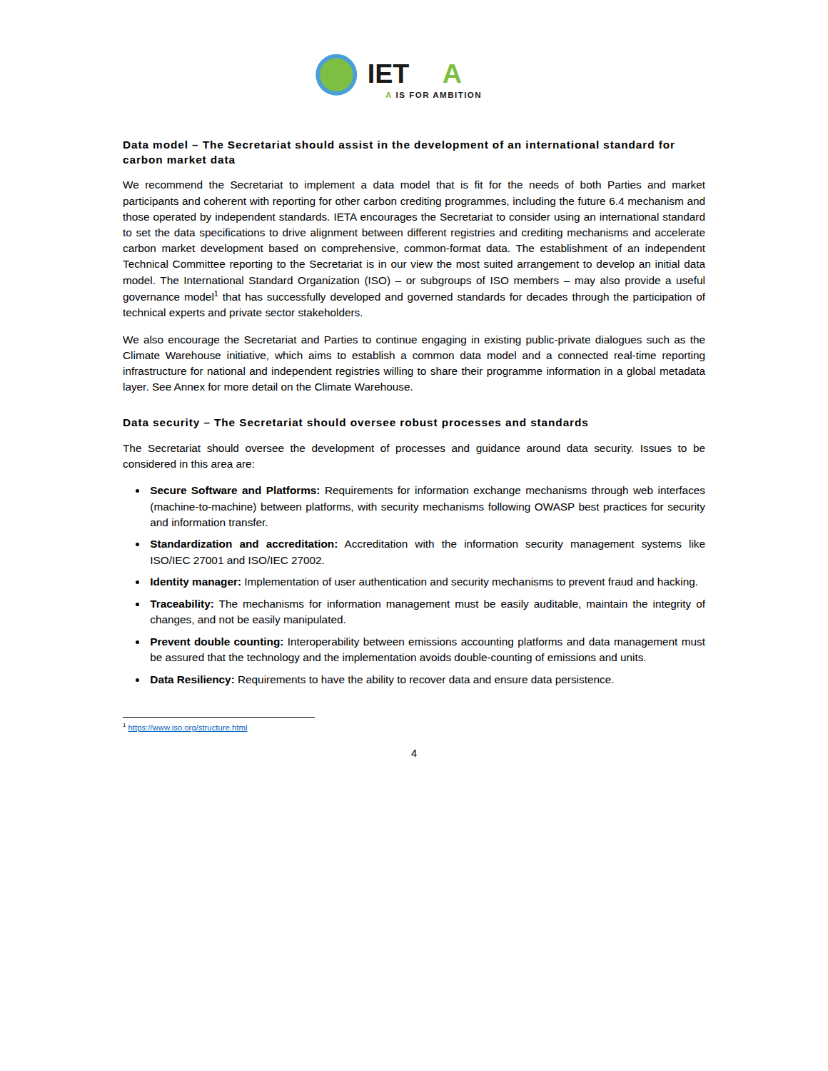Data model – The Secretariat should assist in the development of an international standard for carbon market data
We recommend the Secretariat to implement a data model that is fit for the needs of both Parties and market participants and coherent with reporting for other carbon crediting programmes, including the future 6.4 mechanism and those operated by independent standards. IETA encourages the Secretariat to consider using an international standard to set the data specifications to drive alignment between different registries and crediting mechanisms and accelerate carbon market development based on comprehensive, common-format data. The establishment of an independent Technical Committee reporting to the Secretariat is in our view the most suited arrangement to develop an initial data model. The International Standard Organization (ISO) – or subgroups of ISO members – may also provide a useful governance model1 that has successfully developed and governed standards for decades through the participation of technical experts and private sector stakeholders.
We also encourage the Secretariat and Parties to continue engaging in existing public-private dialogues such as the Climate Warehouse initiative, which aims to establish a common data model and a connected real-time reporting infrastructure for national and independent registries willing to share their programme information in a global metadata layer. See Annex for more detail on the Climate Warehouse.
Data security – The Secretariat should oversee robust processes and standards
The Secretariat should oversee the development of processes and guidance around data security. Issues to be considered in this area are:
Secure Software and Platforms: Requirements for information exchange mechanisms through web interfaces (machine-to-machine) between platforms, with security mechanisms following OWASP best practices for security and information transfer.
Standardization and accreditation: Accreditation with the information security management systems like ISO/IEC 27001 and ISO/IEC 27002.
Identity manager: Implementation of user authentication and security mechanisms to prevent fraud and hacking.
Traceability: The mechanisms for information management must be easily auditable, maintain the integrity of changes, and not be easily manipulated.
Prevent double counting: Interoperability between emissions accounting platforms and data management must be assured that the technology and the implementation avoids double-counting of emissions and units.
Data Resiliency: Requirements to have the ability to recover data and ensure data persistence.
1 https://www.iso.org/structure.html
4